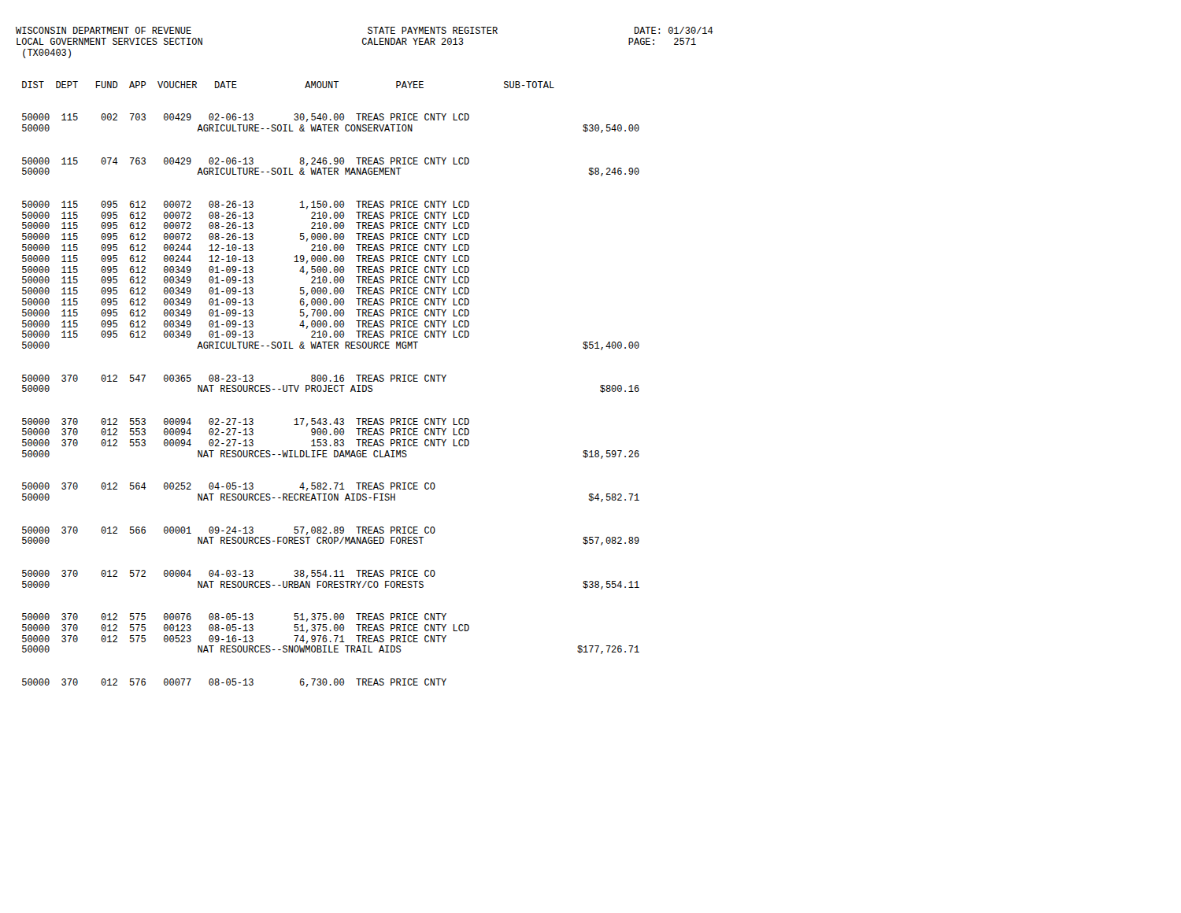WISCONSIN DEPARTMENT OF REVENUE STATE PAYMENTS REGISTER DATE: 01/30/14 LOCAL GOVERNMENT SERVICES SECTION CALENDAR YEAR 2013 PAGE: 2571 (TX00403) DIST DEPT FUND APP VOUCHER DATE AMOUNT PAYEE SUB-TOTAL 50000 115 002 703 00429 02-06-13 30,540.00 TREAS PRICE CNTY LCD 50000 AGRICULTURE--SOIL & WATER CONSERVATION $30,540.00 50000 115 074 763 00429 02-06-13 8,246.90 TREAS PRICE CNTY LCD 50000 AGRICULTURE--SOIL & WATER MANAGEMENT $8,246.90 50000 115 095 612 00072 08-26-13 1,150.00 TREAS PRICE CNTY LCD 50000 115 095 612 00072 08-26-13 210.00 TREAS PRICE CNTY LCD 50000 115 095 612 00072 08-26-13 210.00 TREAS PRICE CNTY LCD 50000 115 095 612 00072 08-26-13 5,000.00 TREAS PRICE CNTY LCD 50000 115 095 612 00244 12-10-13 210.00 TREAS PRICE CNTY LCD 50000 115 095 612 00244 12-10-13 19,000.00 TREAS PRICE CNTY LCD 50000 115 095 612 00349 01-09-13 4,500.00 TREAS PRICE CNTY LCD 50000 115 095 612 00349 01-09-13 210.00 TREAS PRICE CNTY LCD 50000 115 095 612 00349 01-09-13 5,000.00 TREAS PRICE CNTY LCD 50000 115 095 612 00349 01-09-13 6,000.00 TREAS PRICE CNTY LCD 50000 115 095 612 00349 01-09-13 5,700.00 TREAS PRICE CNTY LCD 50000 115 095 612 00349 01-09-13 4,000.00 TREAS PRICE CNTY LCD 50000 115 095 612 00349 01-09-13 210.00 TREAS PRICE CNTY LCD 50000 AGRICULTURE--SOIL & WATER RESOURCE MGMT $51,400.00 50000 370 012 547 00365 08-23-13 800.16 TREAS PRICE CNTY 50000 NAT RESOURCES--UTV PROJECT AIDS $800.16 50000 370 012 553 00094 02-27-13 17,543.43 TREAS PRICE CNTY LCD 50000 370 012 553 00094 02-27-13 900.00 TREAS PRICE CNTY LCD 50000 370 012 553 00094 02-27-13 153.83 TREAS PRICE CNTY LCD 50000 NAT RESOURCES--WILDLIFE DAMAGE CLAIMS $18,597.26 50000 370 012 564 00252 04-05-13 4,582.71 TREAS PRICE CO 50000 NAT RESOURCES--RECREATION AIDS-FISH $4,582.71 50000 370 012 566 00001 09-24-13 57,082.89 TREAS PRICE CO 50000 NAT RESOURCES-FOREST CROP/MANAGED FOREST $57,082.89 50000 370 012 572 00004 04-03-13 38,554.11 TREAS PRICE CO 50000 NAT RESOURCES--URBAN FORESTRY/CO FORESTS $38,554.11 50000 370 012 575 00076 08-05-13 51,375.00 TREAS PRICE CNTY 50000 370 012 575 00123 08-05-13 51,375.00 TREAS PRICE CNTY LCD 50000 370 012 575 00523 09-16-13 74,976.71 TREAS PRICE CNTY 50000 NAT RESOURCES--SNOWMOBILE TRAIL AIDS $177,726.71 50000 370 012 576 00077 08-05-13 6,730.00 TREAS PRICE CNTY